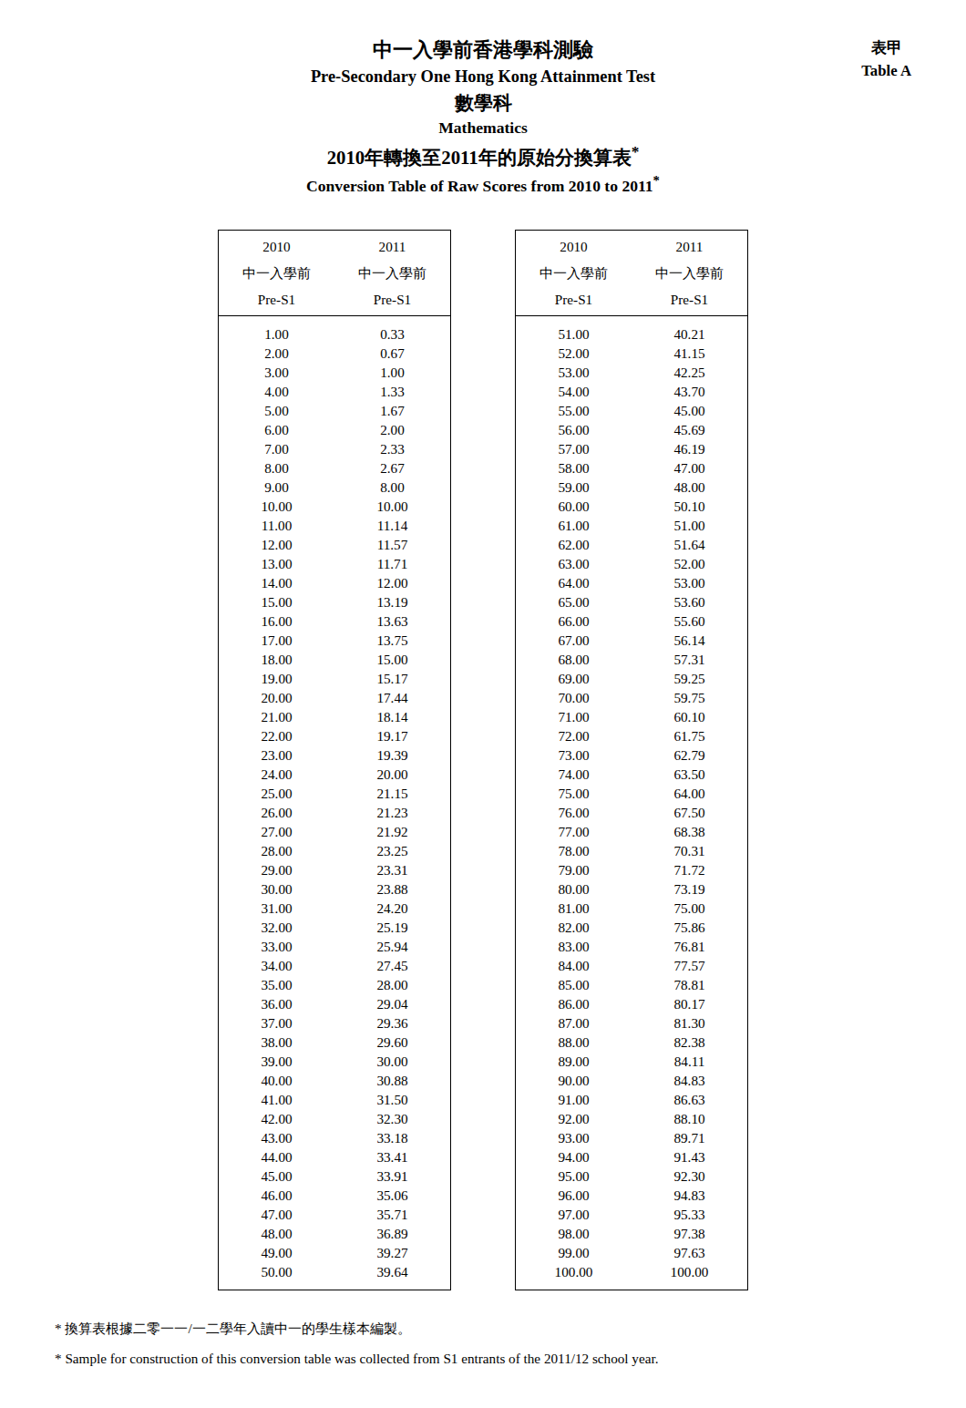表甲
Table A
中一入學前香港學科測驗
Pre-Secondary One Hong Kong Attainment Test
數學科
Mathematics
2010年轉換至2011年的原始分換算表*
Conversion Table of Raw Scores from 2010 to 2011*
| 2010 | 2011 |
| --- | --- |
| 中一入學前 | 中一入學前 |
| Pre-S1 | Pre-S1 |
| 1.00 | 0.33 |
| 2.00 | 0.67 |
| 3.00 | 1.00 |
| 4.00 | 1.33 |
| 5.00 | 1.67 |
| 6.00 | 2.00 |
| 7.00 | 2.33 |
| 8.00 | 2.67 |
| 9.00 | 8.00 |
| 10.00 | 10.00 |
| 11.00 | 11.14 |
| 12.00 | 11.57 |
| 13.00 | 11.71 |
| 14.00 | 12.00 |
| 15.00 | 13.19 |
| 16.00 | 13.63 |
| 17.00 | 13.75 |
| 18.00 | 15.00 |
| 19.00 | 15.17 |
| 20.00 | 17.44 |
| 21.00 | 18.14 |
| 22.00 | 19.17 |
| 23.00 | 19.39 |
| 24.00 | 20.00 |
| 25.00 | 21.15 |
| 26.00 | 21.23 |
| 27.00 | 21.92 |
| 28.00 | 23.25 |
| 29.00 | 23.31 |
| 30.00 | 23.88 |
| 31.00 | 24.20 |
| 32.00 | 25.19 |
| 33.00 | 25.94 |
| 34.00 | 27.45 |
| 35.00 | 28.00 |
| 36.00 | 29.04 |
| 37.00 | 29.36 |
| 38.00 | 29.60 |
| 39.00 | 30.00 |
| 40.00 | 30.88 |
| 41.00 | 31.50 |
| 42.00 | 32.30 |
| 43.00 | 33.18 |
| 44.00 | 33.41 |
| 45.00 | 33.91 |
| 46.00 | 35.06 |
| 47.00 | 35.71 |
| 48.00 | 36.89 |
| 49.00 | 39.27 |
| 50.00 | 39.64 |
| 2010 | 2011 |
| --- | --- |
| 中一入學前 | 中一入學前 |
| Pre-S1 | Pre-S1 |
| 51.00 | 40.21 |
| 52.00 | 41.15 |
| 53.00 | 42.25 |
| 54.00 | 43.70 |
| 55.00 | 45.00 |
| 56.00 | 45.69 |
| 57.00 | 46.19 |
| 58.00 | 47.00 |
| 59.00 | 48.00 |
| 60.00 | 50.10 |
| 61.00 | 51.00 |
| 62.00 | 51.64 |
| 63.00 | 52.00 |
| 64.00 | 53.00 |
| 65.00 | 53.60 |
| 66.00 | 55.60 |
| 67.00 | 56.14 |
| 68.00 | 57.31 |
| 69.00 | 59.25 |
| 70.00 | 59.75 |
| 71.00 | 60.10 |
| 72.00 | 61.75 |
| 73.00 | 62.79 |
| 74.00 | 63.50 |
| 75.00 | 64.00 |
| 76.00 | 67.50 |
| 77.00 | 68.38 |
| 78.00 | 70.31 |
| 79.00 | 71.72 |
| 80.00 | 73.19 |
| 81.00 | 75.00 |
| 82.00 | 75.86 |
| 83.00 | 76.81 |
| 84.00 | 77.57 |
| 85.00 | 78.81 |
| 86.00 | 80.17 |
| 87.00 | 81.30 |
| 88.00 | 82.38 |
| 89.00 | 84.11 |
| 90.00 | 84.83 |
| 91.00 | 86.63 |
| 92.00 | 88.10 |
| 93.00 | 89.71 |
| 94.00 | 91.43 |
| 95.00 | 92.30 |
| 96.00 | 94.83 |
| 97.00 | 95.33 |
| 98.00 | 97.38 |
| 99.00 | 97.63 |
| 100.00 | 100.00 |
* 換算表根據二零一一/一二學年入讀中一的學生樣本編製。
* Sample for construction of this conversion table was collected from S1 entrants of the 2011/12 school year.